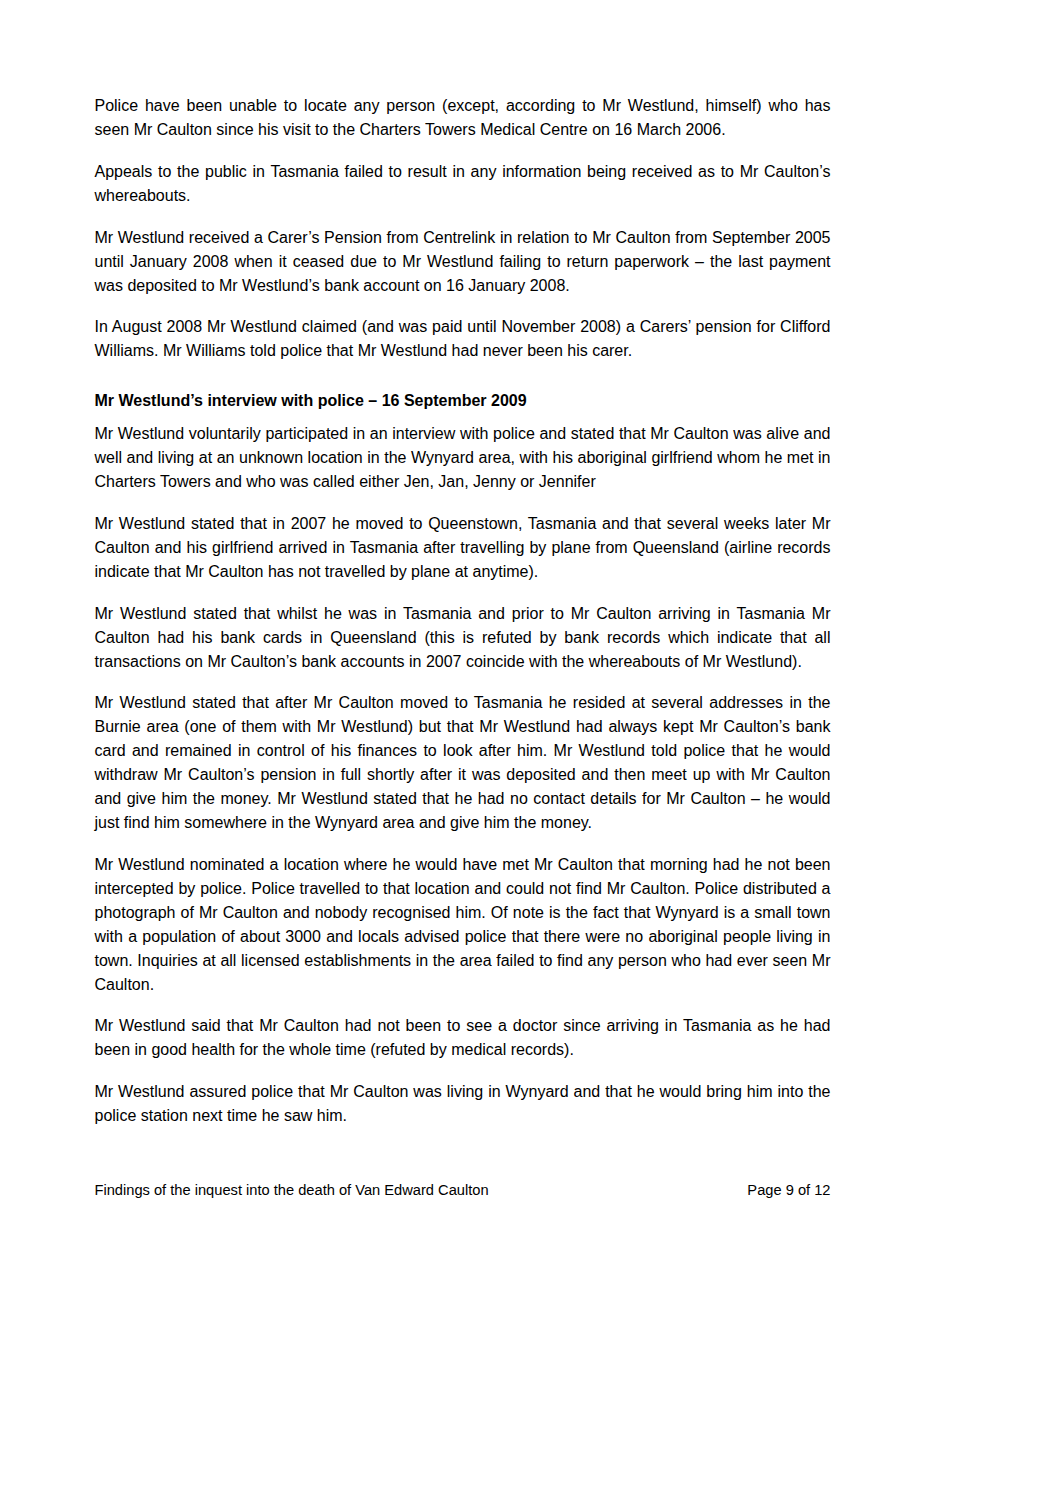Police have been unable to locate any person (except, according to Mr Westlund, himself) who has seen Mr Caulton since his visit to the Charters Towers Medical Centre on 16 March 2006.
Appeals to the public in Tasmania failed to result in any information being received as to Mr Caulton’s whereabouts.
Mr Westlund received a Carer’s Pension from Centrelink in relation to Mr Caulton from September 2005 until January 2008 when it ceased due to Mr Westlund failing to return paperwork – the last payment was deposited to Mr Westlund’s bank account on 16 January 2008.
In August 2008 Mr Westlund claimed (and was paid until November 2008) a Carers’ pension for Clifford Williams. Mr Williams told police that Mr Westlund had never been his carer.
Mr Westlund’s interview with police – 16 September 2009
Mr Westlund voluntarily participated in an interview with police and stated that Mr Caulton was alive and well and living at an unknown location in the Wynyard area, with his aboriginal girlfriend whom he met in Charters Towers and who was called either Jen, Jan, Jenny or Jennifer
Mr Westlund stated that in 2007 he moved to Queenstown, Tasmania and that several weeks later Mr Caulton and his girlfriend arrived in Tasmania after travelling by plane from Queensland (airline records indicate that Mr Caulton has not travelled by plane at anytime).
Mr Westlund stated that whilst he was in Tasmania and prior to Mr Caulton arriving in Tasmania Mr Caulton had his bank cards in Queensland (this is refuted by bank records which indicate that all transactions on Mr Caulton’s bank accounts in 2007 coincide with the whereabouts of Mr Westlund).
Mr Westlund stated that after Mr Caulton moved to Tasmania he resided at several addresses in the Burnie area (one of them with Mr Westlund) but that Mr Westlund had always kept Mr Caulton’s bank card and remained in control of his finances to look after him. Mr Westlund told police that he would withdraw Mr Caulton’s pension in full shortly after it was deposited and then meet up with Mr Caulton and give him the money. Mr Westlund stated that he had no contact details for Mr Caulton – he would just find him somewhere in the Wynyard area and give him the money.
Mr Westlund nominated a location where he would have met Mr Caulton that morning had he not been intercepted by police. Police travelled to that location and could not find Mr Caulton. Police distributed a photograph of Mr Caulton and nobody recognised him. Of note is the fact that Wynyard is a small town with a population of about 3000 and locals advised police that there were no aboriginal people living in town. Inquiries at all licensed establishments in the area failed to find any person who had ever seen Mr Caulton.
Mr Westlund said that Mr Caulton had not been to see a doctor since arriving in Tasmania as he had been in good health for the whole time (refuted by medical records).
Mr Westlund assured police that Mr Caulton was living in Wynyard and that he would bring him into the police station next time he saw him.
Findings of the inquest into the death of Van Edward Caulton Page 9 of 12